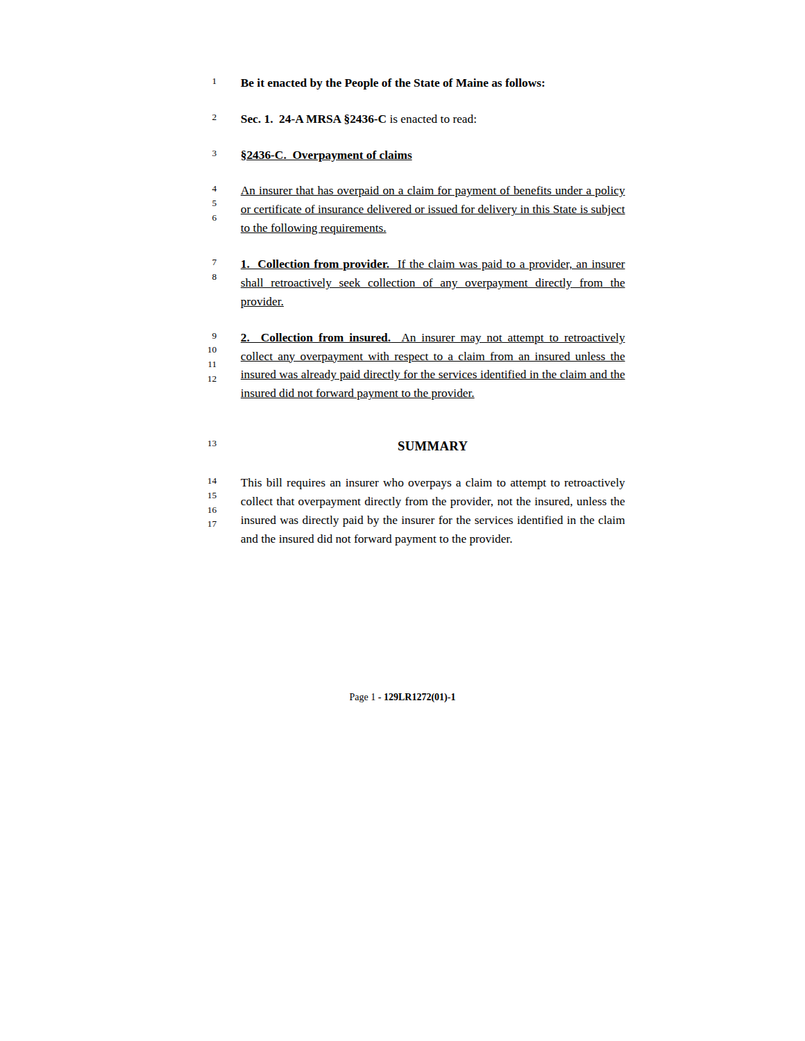| 1 | Be it enacted by the People of the State of Maine as follows: |
| 2 | Sec. 1. 24-A MRSA §2436-C is enacted to read: |
| 3 | §2436-C. Overpayment of claims |
| 4 5 6 | An insurer that has overpaid on a claim for payment of benefits under a policy or certificate of insurance delivered or issued for delivery in this State is subject to the following requirements. |
| 7 8 | 1. Collection from provider. If the claim was paid to a provider, an insurer shall retroactively seek collection of any overpayment directly from the provider. |
| 9 10 11 12 | 2. Collection from insured. An insurer may not attempt to retroactively collect any overpayment with respect to a claim from an insured unless the insured was already paid directly for the services identified in the claim and the insured did not forward payment to the provider. |
| 13 | SUMMARY |
| 14 15 16 17 | This bill requires an insurer who overpays a claim to attempt to retroactively collect that overpayment directly from the provider, not the insured, unless the insured was directly paid by the insurer for the services identified in the claim and the insured did not forward payment to the provider. |
Page 1 - 129LR1272(01)-1